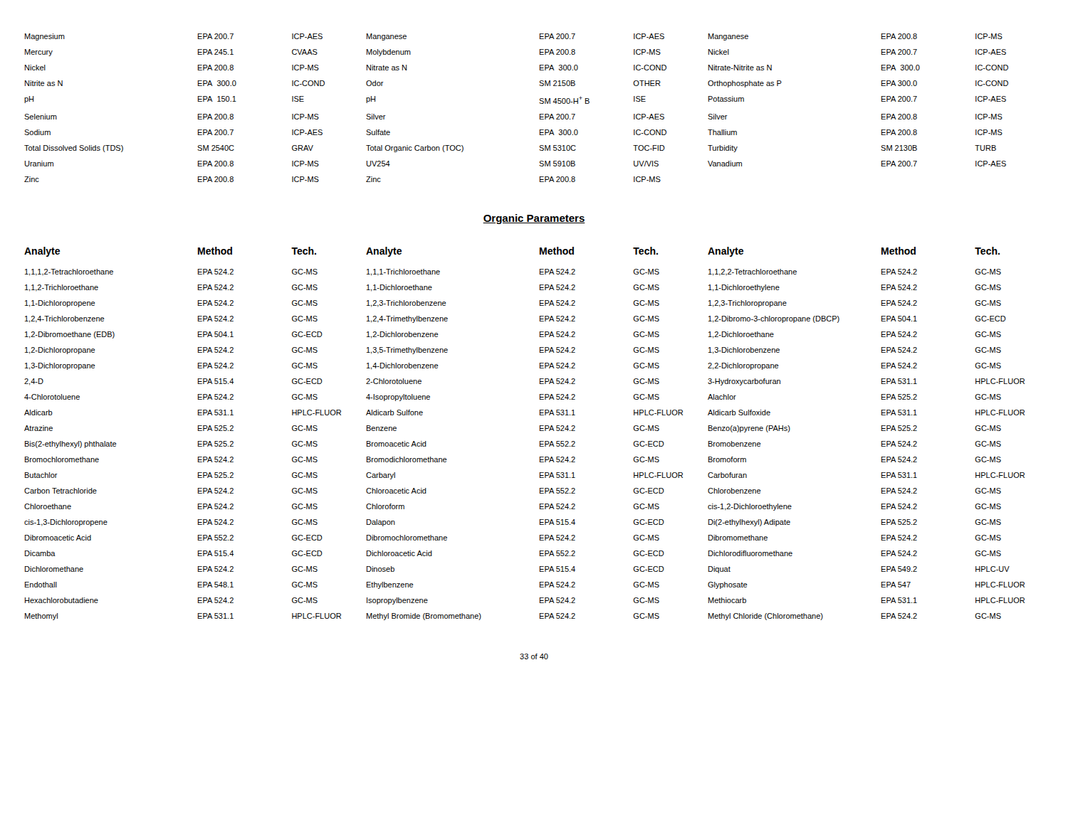| Magnesium | EPA 200.7 | ICP-AES | Manganese | EPA 200.7 | ICP-AES | Manganese | EPA 200.8 | ICP-MS |
| Mercury | EPA 245.1 | CVAAS | Molybdenum | EPA 200.8 | ICP-MS | Nickel | EPA 200.7 | ICP-AES |
| Nickel | EPA 200.8 | ICP-MS | Nitrate as N | EPA 300.0 | IC-COND | Nitrate-Nitrite as N | EPA 300.0 | IC-COND |
| Nitrite as N | EPA 300.0 | IC-COND | Odor | SM 2150B | OTHER | Orthophosphate as P | EPA 300.0 | IC-COND |
| pH | EPA 150.1 | ISE | pH | SM 4500-H + B | ISE | Potassium | EPA 200.7 | ICP-AES |
| Selenium | EPA 200.8 | ICP-MS | Silver | EPA 200.7 | ICP-AES | Silver | EPA 200.8 | ICP-MS |
| Sodium | EPA 200.7 | ICP-AES | Sulfate | EPA 300.0 | IC-COND | Thallium | EPA 200.8 | ICP-MS |
| Total Dissolved Solids (TDS) | SM 2540C | GRAV | Total Organic Carbon (TOC) | SM 5310C | TOC-FID | Turbidity | SM 2130B | TURB |
| Uranium | EPA 200.8 | ICP-MS | UV254 | SM 5910B | UV/VIS | Vanadium | EPA 200.7 | ICP-AES |
| Zinc | EPA 200.8 | ICP-MS | Zinc | EPA 200.8 | ICP-MS | | | |
Organic Parameters
| Analyte | Method | Tech. | Analyte | Method | Tech. | Analyte | Method | Tech. |
| 1,1,1,2-Tetrachloroethane | EPA 524.2 | GC-MS | 1,1,1-Trichloroethane | EPA 524.2 | GC-MS | 1,1,2,2-Tetrachloroethane | EPA 524.2 | GC-MS |
| 1,1,2-Trichloroethane | EPA 524.2 | GC-MS | 1,1-Dichloroethane | EPA 524.2 | GC-MS | 1,1-Dichloroethylene | EPA 524.2 | GC-MS |
| 1,1-Dichloropropene | EPA 524.2 | GC-MS | 1,2,3-Trichlorobenzene | EPA 524.2 | GC-MS | 1,2,3-Trichloropropane | EPA 524.2 | GC-MS |
| 1,2,4-Trichlorobenzene | EPA 524.2 | GC-MS | 1,2,4-Trimethylbenzene | EPA 524.2 | GC-MS | 1,2-Dibromo-3-chloropropane (DBCP) | EPA 504.1 | GC-ECD |
| 1,2-Dibromoethane (EDB) | EPA 504.1 | GC-ECD | 1,2-Dichlorobenzene | EPA 524.2 | GC-MS | 1,2-Dichloroethane | EPA 524.2 | GC-MS |
| 1,2-Dichloropropane | EPA 524.2 | GC-MS | 1,3,5-Trimethylbenzene | EPA 524.2 | GC-MS | 1,3-Dichlorobenzene | EPA 524.2 | GC-MS |
| 1,3-Dichloropropane | EPA 524.2 | GC-MS | 1,4-Dichlorobenzene | EPA 524.2 | GC-MS | 2,2-Dichloropropane | EPA 524.2 | GC-MS |
| 2,4-D | EPA 515.4 | GC-ECD | 2-Chlorotoluene | EPA 524.2 | GC-MS | 3-Hydroxycarbofuran | EPA 531.1 | HPLC-FLUOR |
| 4-Chlorotoluene | EPA 524.2 | GC-MS | 4-Isopropyltoluene | EPA 524.2 | GC-MS | Alachlor | EPA 525.2 | GC-MS |
| Aldicarb | EPA 531.1 | HPLC-FLUOR | Aldicarb Sulfone | EPA 531.1 | HPLC-FLUOR | Aldicarb Sulfoxide | EPA 531.1 | HPLC-FLUOR |
| Atrazine | EPA 525.2 | GC-MS | Benzene | EPA 524.2 | GC-MS | Benzo(a)pyrene (PAHs) | EPA 525.2 | GC-MS |
| Bis(2-ethylhexyl) phthalate | EPA 525.2 | GC-MS | Bromoacetic Acid | EPA 552.2 | GC-ECD | Bromobenzene | EPA 524.2 | GC-MS |
| Bromochloromethane | EPA 524.2 | GC-MS | Bromodichloromethane | EPA 524.2 | GC-MS | Bromoform | EPA 524.2 | GC-MS |
| Butachlor | EPA 525.2 | GC-MS | Carbaryl | EPA 531.1 | HPLC-FLUOR | Carbofuran | EPA 531.1 | HPLC-FLUOR |
| Carbon Tetrachloride | EPA 524.2 | GC-MS | Chloroacetic Acid | EPA 552.2 | GC-ECD | Chlorobenzene | EPA 524.2 | GC-MS |
| Chloroethane | EPA 524.2 | GC-MS | Chloroform | EPA 524.2 | GC-MS | cis-1,2-Dichloroethylene | EPA 524.2 | GC-MS |
| cis-1,3-Dichloropropene | EPA 524.2 | GC-MS | Dalapon | EPA 515.4 | GC-ECD | Di(2-ethylhexyl) Adipate | EPA 525.2 | GC-MS |
| Dibromoacetic Acid | EPA 552.2 | GC-ECD | Dibromochloromethane | EPA 524.2 | GC-MS | Dibromomethane | EPA 524.2 | GC-MS |
| Dicamba | EPA 515.4 | GC-ECD | Dichloroacetic Acid | EPA 552.2 | GC-ECD | Dichlorodifluoromethane | EPA 524.2 | GC-MS |
| Dichloromethane | EPA 524.2 | GC-MS | Dinoseb | EPA 515.4 | GC-ECD | Diquat | EPA 549.2 | HPLC-UV |
| Endothall | EPA 548.1 | GC-MS | Ethylbenzene | EPA 524.2 | GC-MS | Glyphosate | EPA 547 | HPLC-FLUOR |
| Hexachlorobutadiene | EPA 524.2 | GC-MS | Isopropylbenzene | EPA 524.2 | GC-MS | Methiocarb | EPA 531.1 | HPLC-FLUOR |
| Methomyl | EPA 531.1 | HPLC-FLUOR | Methyl Bromide (Bromomethane) | EPA 524.2 | GC-MS | Methyl Chloride (Chloromethane) | EPA 524.2 | GC-MS |
33 of 40